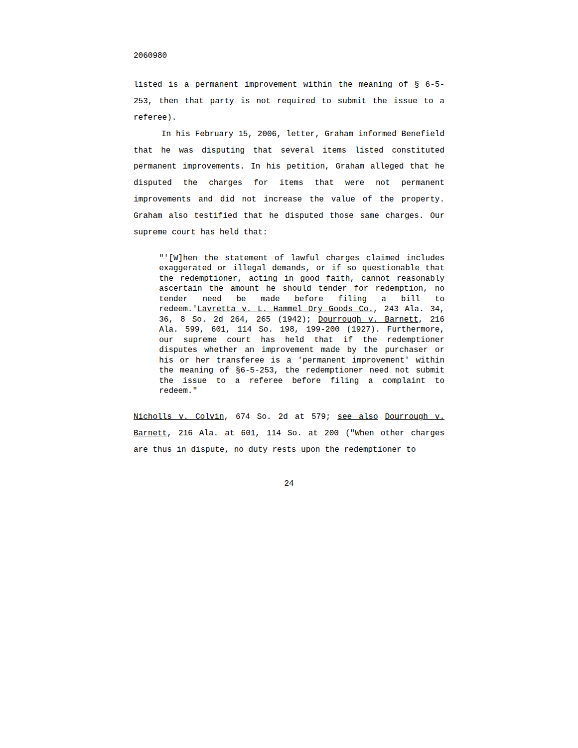2060980
listed is a permanent improvement within the meaning of § 6-5-253, then that party is not required to submit the issue to a referee).
In his February 15, 2006, letter, Graham informed Benefield that he was disputing that several items listed constituted permanent improvements. In his petition, Graham alleged that he disputed the charges for items that were not permanent improvements and did not increase the value of the property. Graham also testified that he disputed those same charges. Our supreme court has held that:
"'[W]hen the statement of lawful charges claimed includes exaggerated or illegal demands, or if so questionable that the redemptioner, acting in good faith, cannot reasonably ascertain the amount he should tender for redemption, no tender need be made before filing a bill to redeem.'Lavretta v. L. Hammel Dry Goods Co., 243 Ala. 34, 36, 8 So. 2d 264, 265 (1942); Dourrough v. Barnett, 216 Ala. 599, 601, 114 So. 198, 199-200 (1927). Furthermore, our supreme court has held that if the redemptioner disputes whether an improvement made by the purchaser or his or her transferee is a 'permanent improvement' within the meaning of §6-5-253, the redemptioner need not submit the issue to a referee before filing a complaint to redeem."
Nicholls v. Colvin, 674 So. 2d at 579; see also Dourrough v. Barnett, 216 Ala. at 601, 114 So. at 200 ("When other charges are thus in dispute, no duty rests upon the redemptioner to
24